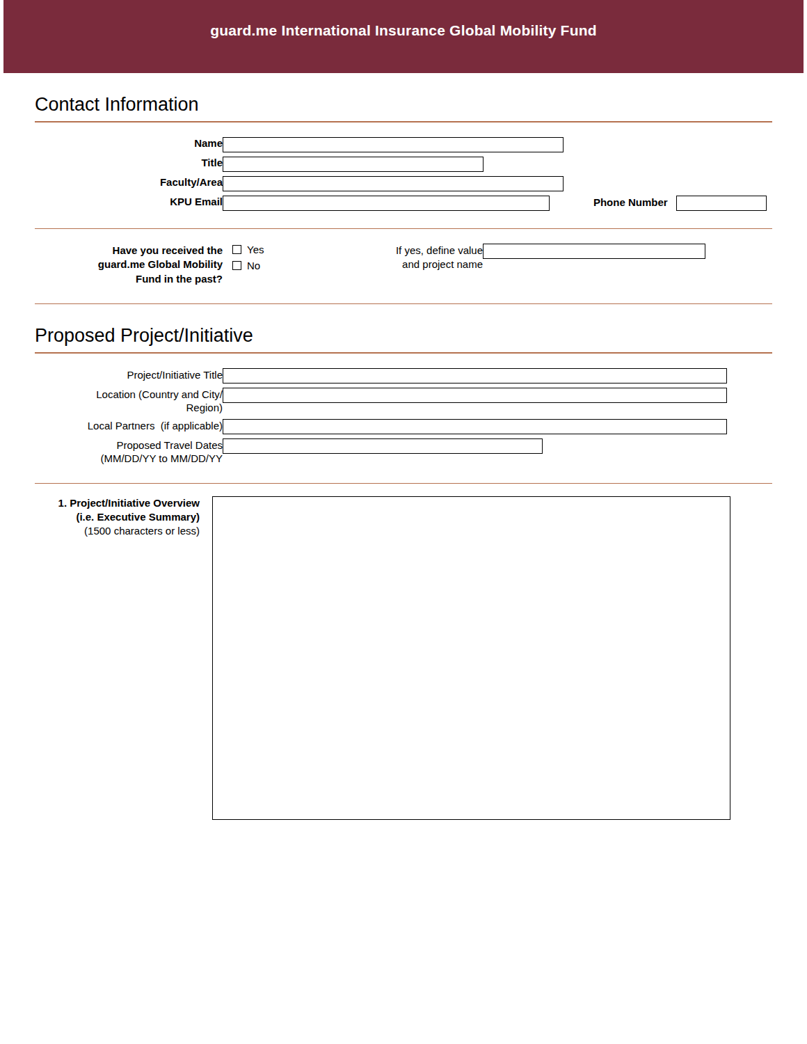guard.me International Insurance Global Mobility Fund
Contact Information
| Name | | |
| Title | | |
| Faculty/Area | | |
| KPU Email | | Phone Number |
| Have you received the guard.me Global Mobility Fund in the past? | Yes No | If yes, define value and project name | |
Proposed Project/Initiative
| Project/Initiative Title | |
| Location (Country and City/ Region) | |
| Local Partners (if applicable) | |
| Proposed Travel Dates (MM/DD/YY to MM/DD/YY | |
1. Project/Initiative Overview
(i.e. Executive Summary)
(1500 characters or less)